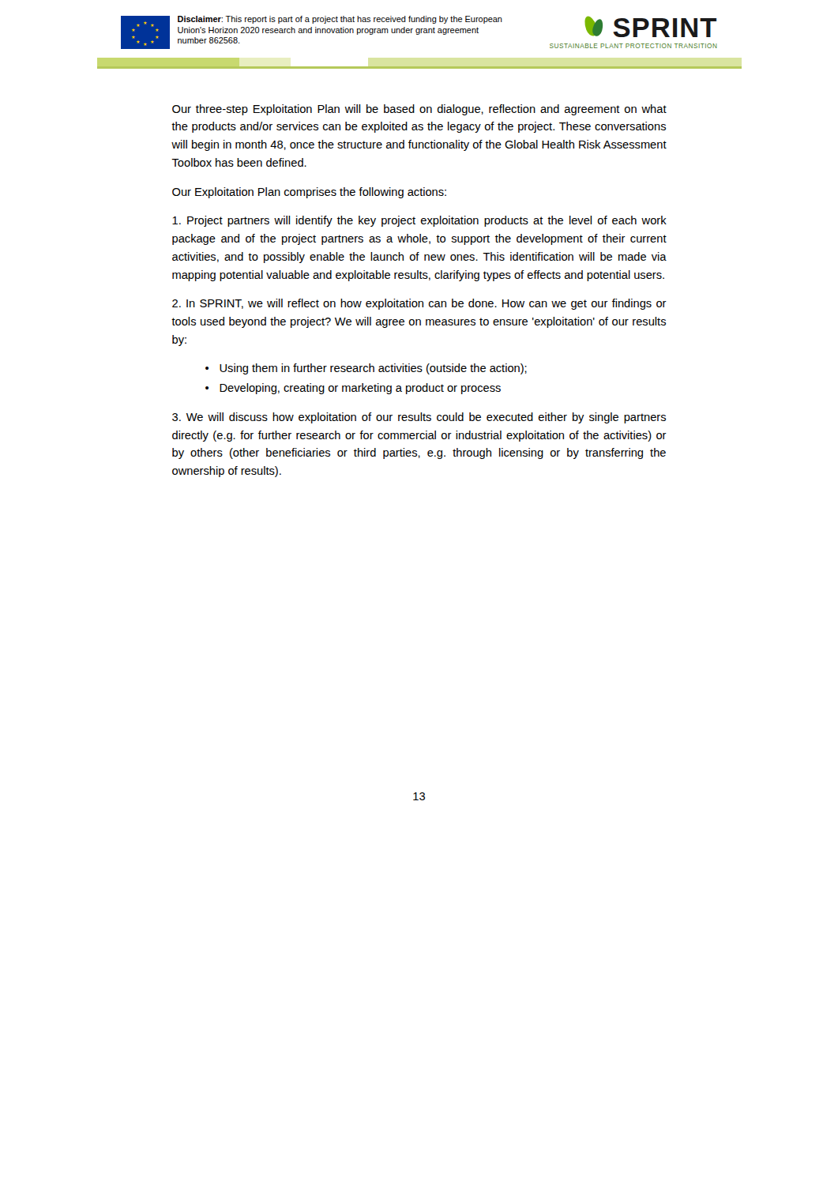★ ★ ★ ★ ★ ★ ★ ★ ★ ★
Disclaimer: This report is part of a project that has received funding by the European Union's Horizon 2020 research and innovation program under grant agreement number 862568.
SPRINT
SUSTAINABLE PLANT PROTECTION TRANSITION
Our three-step Exploitation Plan will be based on dialogue, reflection and agreement on what the products and/or services can be exploited as the legacy of the project. These conversations will begin in month 48, once the structure and functionality of the Global Health Risk Assessment Toolbox has been defined.
Our Exploitation Plan comprises the following actions:
1. Project partners will identify the key project exploitation products at the level of each work package and of the project partners as a whole, to support the development of their current activities, and to possibly enable the launch of new ones. This identification will be made via mapping potential valuable and exploitable results, clarifying types of effects and potential users.
2. In SPRINT, we will reflect on how exploitation can be done. How can we get our findings or tools used beyond the project? We will agree on measures to ensure 'exploitation' of our results by:
Using them in further research activities (outside the action);
Developing, creating or marketing a product or process
3. We will discuss how exploitation of our results could be executed either by single partners directly (e.g. for further research or for commercial or industrial exploitation of the activities) or by others (other beneficiaries or third parties, e.g. through licensing or by transferring the ownership of results).
13